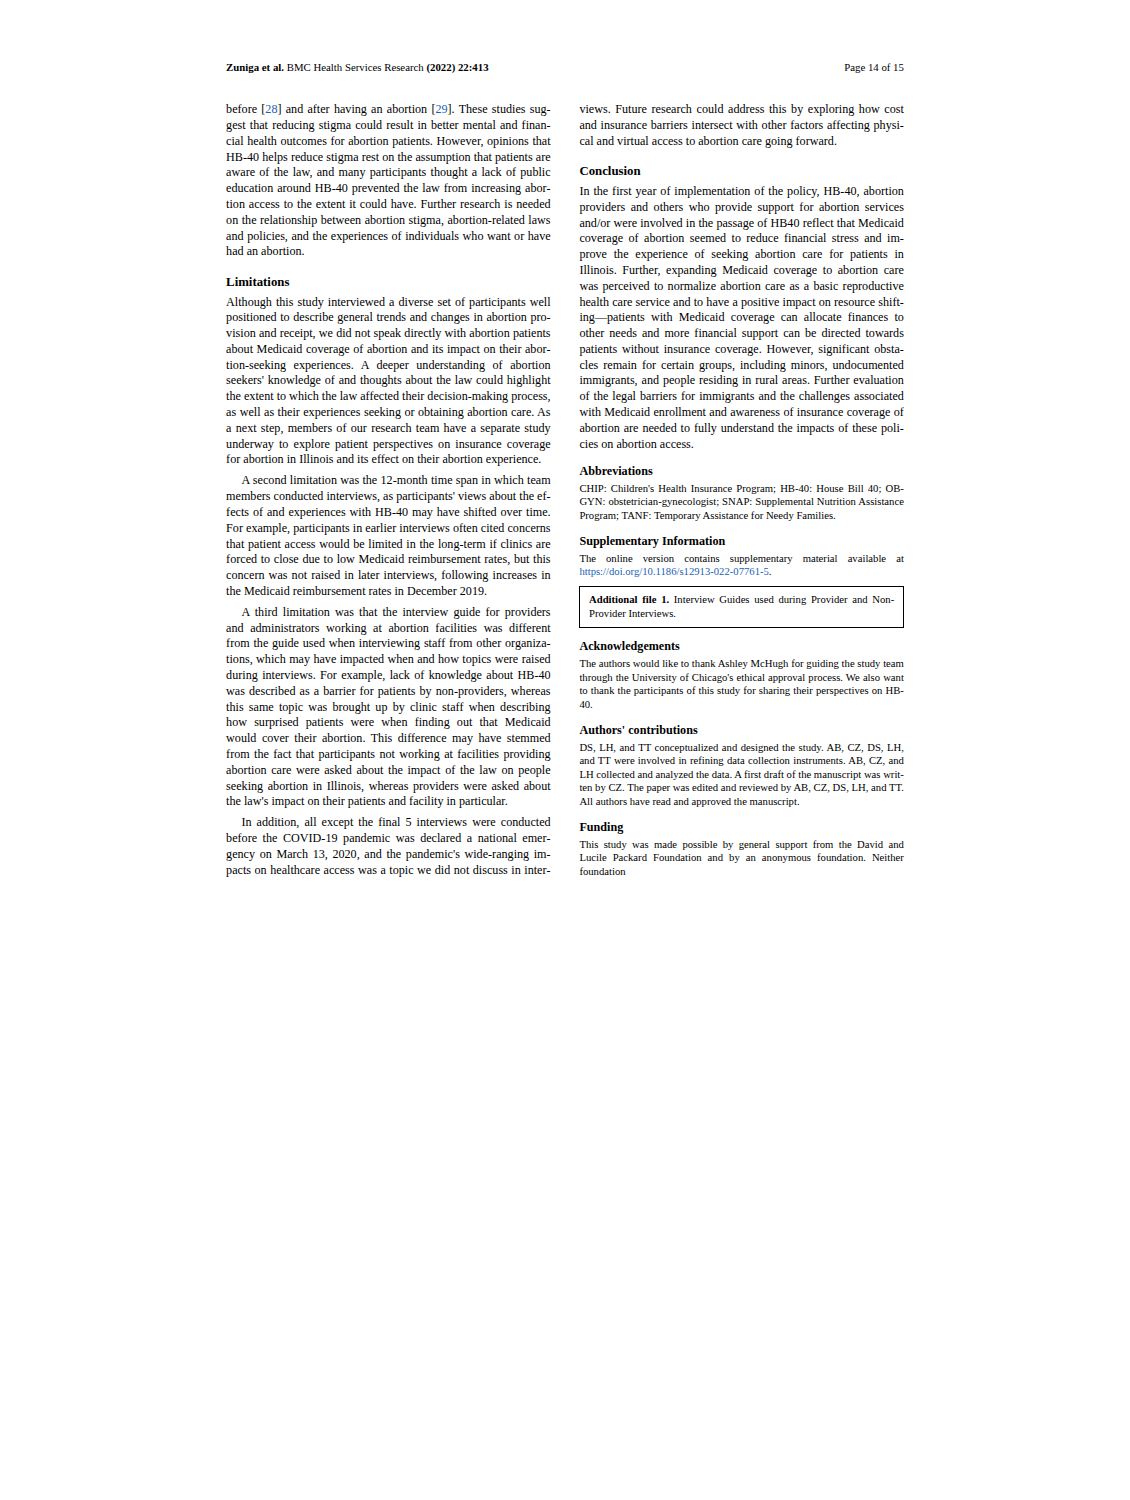Zuniga et al. BMC Health Services Research (2022) 22:413
Page 14 of 15
before [28] and after having an abortion [29]. These studies suggest that reducing stigma could result in better mental and financial health outcomes for abortion patients. However, opinions that HB-40 helps reduce stigma rest on the assumption that patients are aware of the law, and many participants thought a lack of public education around HB-40 prevented the law from increasing abortion access to the extent it could have. Further research is needed on the relationship between abortion stigma, abortion-related laws and policies, and the experiences of individuals who want or have had an abortion.
Limitations
Although this study interviewed a diverse set of participants well positioned to describe general trends and changes in abortion provision and receipt, we did not speak directly with abortion patients about Medicaid coverage of abortion and its impact on their abortion-seeking experiences. A deeper understanding of abortion seekers' knowledge of and thoughts about the law could highlight the extent to which the law affected their decision-making process, as well as their experiences seeking or obtaining abortion care. As a next step, members of our research team have a separate study underway to explore patient perspectives on insurance coverage for abortion in Illinois and its effect on their abortion experience.
A second limitation was the 12-month time span in which team members conducted interviews, as participants' views about the effects of and experiences with HB-40 may have shifted over time. For example, participants in earlier interviews often cited concerns that patient access would be limited in the long-term if clinics are forced to close due to low Medicaid reimbursement rates, but this concern was not raised in later interviews, following increases in the Medicaid reimbursement rates in December 2019.
A third limitation was that the interview guide for providers and administrators working at abortion facilities was different from the guide used when interviewing staff from other organizations, which may have impacted when and how topics were raised during interviews. For example, lack of knowledge about HB-40 was described as a barrier for patients by non-providers, whereas this same topic was brought up by clinic staff when describing how surprised patients were when finding out that Medicaid would cover their abortion. This difference may have stemmed from the fact that participants not working at facilities providing abortion care were asked about the impact of the law on people seeking abortion in Illinois, whereas providers were asked about the law's impact on their patients and facility in particular.
In addition, all except the final 5 interviews were conducted before the COVID-19 pandemic was declared a national emergency on March 13, 2020, and the pandemic's wide-ranging impacts on healthcare access was a topic we did not discuss in interviews. Future research could address this by exploring how cost and insurance barriers intersect with other factors affecting physical and virtual access to abortion care going forward.
Conclusion
In the first year of implementation of the policy, HB-40, abortion providers and others who provide support for abortion services and/or were involved in the passage of HB40 reflect that Medicaid coverage of abortion seemed to reduce financial stress and improve the experience of seeking abortion care for patients in Illinois. Further, expanding Medicaid coverage to abortion care was perceived to normalize abortion care as a basic reproductive health care service and to have a positive impact on resource shifting—patients with Medicaid coverage can allocate finances to other needs and more financial support can be directed towards patients without insurance coverage. However, significant obstacles remain for certain groups, including minors, undocumented immigrants, and people residing in rural areas. Further evaluation of the legal barriers for immigrants and the challenges associated with Medicaid enrollment and awareness of insurance coverage of abortion are needed to fully understand the impacts of these policies on abortion access.
Abbreviations
CHIP: Children's Health Insurance Program; HB-40: House Bill 40; OB-GYN: obstetrician-gynecologist; SNAP: Supplemental Nutrition Assistance Program; TANF: Temporary Assistance for Needy Families.
Supplementary Information
The online version contains supplementary material available at https://doi.org/10.1186/s12913-022-07761-5.
Additional file 1. Interview Guides used during Provider and Non-Provider Interviews.
Acknowledgements
The authors would like to thank Ashley McHugh for guiding the study team through the University of Chicago's ethical approval process. We also want to thank the participants of this study for sharing their perspectives on HB-40.
Authors' contributions
DS, LH, and TT conceptualized and designed the study. AB, CZ, DS, LH, and TT were involved in refining data collection instruments. AB, CZ, and LH collected and analyzed the data. A first draft of the manuscript was written by CZ. The paper was edited and reviewed by AB, CZ, DS, LH, and TT. All authors have read and approved the manuscript.
Funding
This study was made possible by general support from the David and Lucile Packard Foundation and by an anonymous foundation. Neither foundation